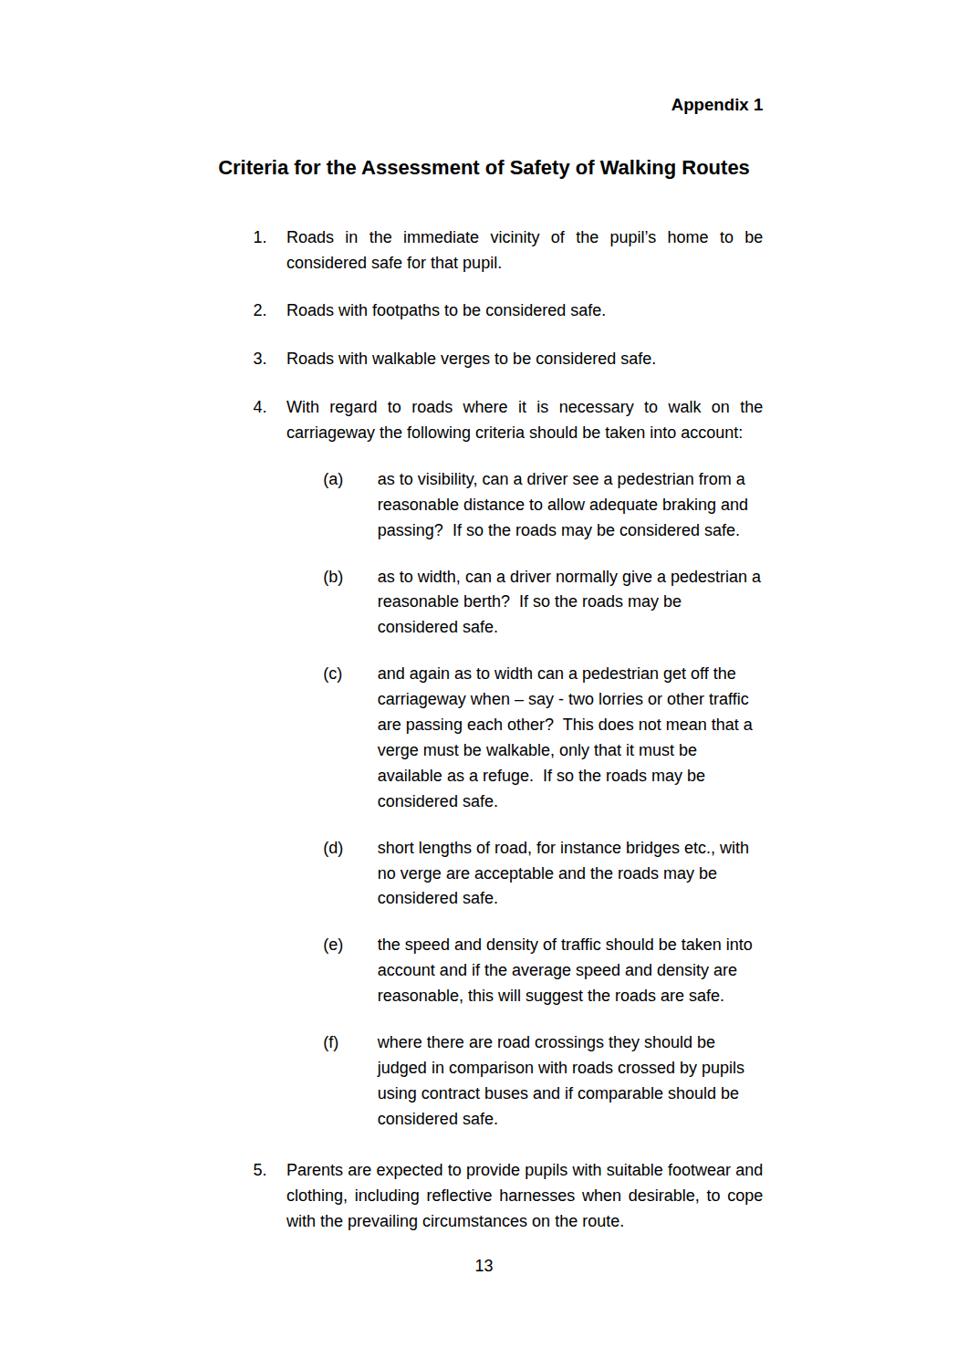Appendix 1
Criteria for the Assessment of Safety of Walking Routes
Roads in the immediate vicinity of the pupil’s home to be considered safe for that pupil.
Roads with footpaths to be considered safe.
Roads with walkable verges to be considered safe.
With regard to roads where it is necessary to walk on the carriageway the following criteria should be taken into account:
as to visibility, can a driver see a pedestrian from a reasonable distance to allow adequate braking and passing? If so the roads may be considered safe.
as to width, can a driver normally give a pedestrian a reasonable berth? If so the roads may be considered safe.
and again as to width can a pedestrian get off the carriageway when – say - two lorries or other traffic are passing each other? This does not mean that a verge must be walkable, only that it must be available as a refuge. If so the roads may be considered safe.
short lengths of road, for instance bridges etc., with no verge are acceptable and the roads may be considered safe.
the speed and density of traffic should be taken into account and if the average speed and density are reasonable, this will suggest the roads are safe.
where there are road crossings they should be judged in comparison with roads crossed by pupils using contract buses and if comparable should be considered safe.
Parents are expected to provide pupils with suitable footwear and clothing, including reflective harnesses when desirable, to cope with the prevailing circumstances on the route.
13